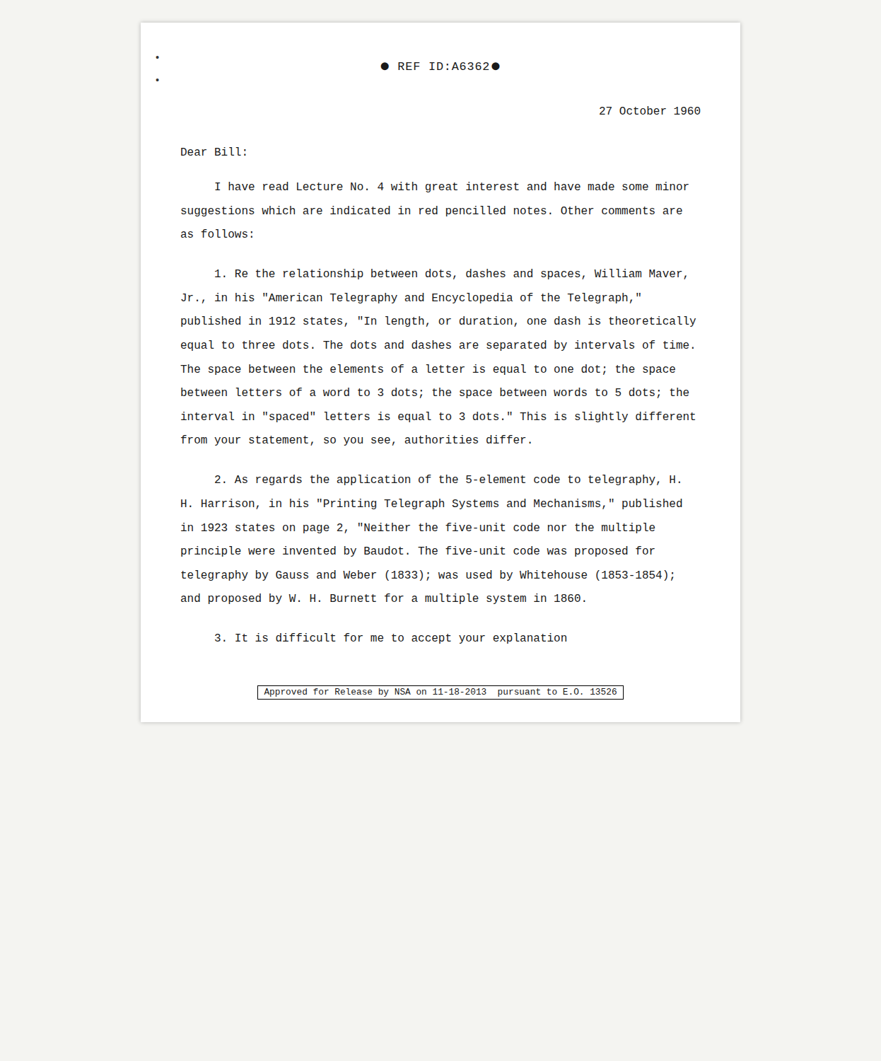• •
●REF ID:A6362●
27 October 1960
Dear Bill:
I have read Lecture No. 4 with great interest and have made some minor suggestions which are indicated in red pencilled notes. Other comments are as follows:
1. Re the relationship between dots, dashes and spaces, William Maver, Jr., in his "American Telegraphy and Encyclopedia of the Telegraph," published in 1912 states, "In length, or duration, one dash is theoretically equal to three dots. The dots and dashes are separated by intervals of time. The space between the elements of a letter is equal to one dot; the space between letters of a word to 3 dots; the space between words to 5 dots; the interval in "spaced" letters is equal to 3 dots." This is slightly different from your statement, so you see, authorities differ.
2. As regards the application of the 5-element code to telegraphy, H. H. Harrison, in his "Printing Telegraph Systems and Mechanisms," published in 1923 states on page 2, "Neither the five-unit code nor the multiple principle were invented by Baudot. The five-unit code was proposed for telegraphy by Gauss and Weber (1833); was used by Whitehouse (1853-1854); and proposed by W. H. Burnett for a multiple system in 1860.
3. It is difficult for me to accept your explanation
Approved for Release by NSA on 11-18-2013 pursuant to E.O. 13526